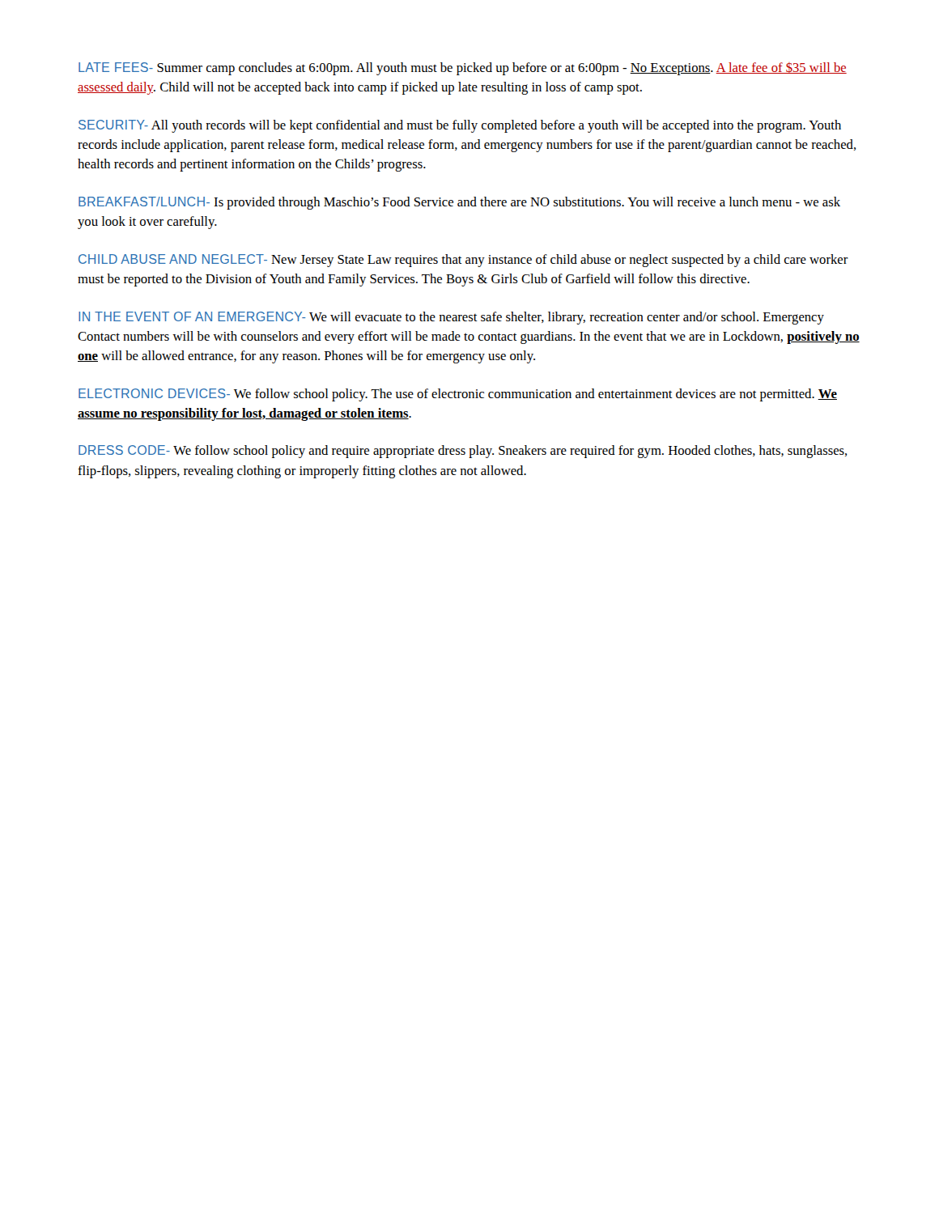LATE FEES- Summer camp concludes at 6:00pm. All youth must be picked up before or at 6:00pm - No Exceptions. A late fee of $35 will be assessed daily. Child will not be accepted back into camp if picked up late resulting in loss of camp spot.
SECURITY- All youth records will be kept confidential and must be fully completed before a youth will be accepted into the program. Youth records include application, parent release form, medical release form, and emergency numbers for use if the parent/guardian cannot be reached, health records and pertinent information on the Childs’ progress.
BREAKFAST/LUNCH- Is provided through Maschio’s Food Service and there are NO substitutions. You will receive a lunch menu - we ask you look it over carefully.
CHILD ABUSE AND NEGLECT- New Jersey State Law requires that any instance of child abuse or neglect suspected by a child care worker must be reported to the Division of Youth and Family Services. The Boys & Girls Club of Garfield will follow this directive.
IN THE EVENT OF AN EMERGENCY- We will evacuate to the nearest safe shelter, library, recreation center and/or school. Emergency Contact numbers will be with counselors and every effort will be made to contact guardians. In the event that we are in Lockdown, positively no one will be allowed entrance, for any reason. Phones will be for emergency use only.
ELECTRONIC DEVICES- We follow school policy. The use of electronic communication and entertainment devices are not permitted. We assume no responsibility for lost, damaged or stolen items.
DRESS CODE- We follow school policy and require appropriate dress play. Sneakers are required for gym. Hooded clothes, hats, sunglasses, flip-flops, slippers, revealing clothing or improperly fitting clothes are not allowed.